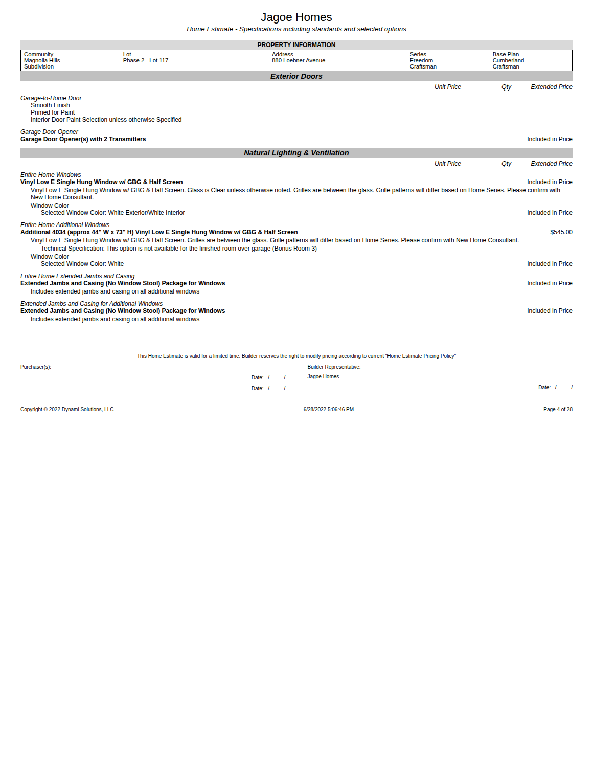Jagoe Homes
Home Estimate - Specifications including standards and selected options
PROPERTY INFORMATION
| Community Magnolia Hills Subdivision | Lot Phase 2 - Lot 117 | Address 880 Loebner Avenue | Series Freedom - Craftsman | Base Plan Cumberland - Craftsman |
Exterior Doors
Unit Price Qty Extended Price
Garage-to-Home Door
Smooth Finish
Primed for Paint
Interior Door Paint Selection unless otherwise Specified
Garage Door Opener
Garage Door Opener(s) with 2 Transmitters
Included in Price
Natural Lighting & Ventilation
Unit Price Qty Extended Price
Entire Home Windows
Vinyl Low E Single Hung Window w/ GBG & Half Screen
Included in Price
Vinyl Low E Single Hung Window w/ GBG & Half Screen. Glass is Clear unless otherwise noted. Grilles are between the glass. Grille patterns will differ based on Home Series. Please confirm with New Home Consultant.
Window Color
Selected Window Color: White Exterior/White Interior
Included in Price
Entire Home Additional Windows
Additional 4034 (approx 44" W x 73" H) Vinyl Low E Single Hung Window w/ GBG & Half Screen
$545.00
Vinyl Low E Single Hung Window w/ GBG & Half Screen. Grilles are between the glass. Grille patterns will differ based on Home Series. Please confirm with New Home Consultant.
Technical Specification: This option is not available for the finished room over garage (Bonus Room 3)
Window Color
Selected Window Color: White
Included in Price
Entire Home Extended Jambs and Casing
Extended Jambs and Casing (No Window Stool) Package for Windows
Included in Price
Includes extended jambs and casing on all additional windows
Extended Jambs and Casing for Additional Windows
Extended Jambs and Casing (No Window Stool) Package for Windows
Included in Price
Includes extended jambs and casing on all additional windows
This Home Estimate is valid for a limited time. Builder reserves the right to modify pricing according to current "Home Estimate Pricing Policy"
Purchaser(s):
Date:/ /
Date:/ /
Builder Representative:
Jagoe Homes
Date:/ /
Copyright © 2022 Dynami Solutions, LLC
6/28/2022 5:06:46 PM
Page 4 of 28